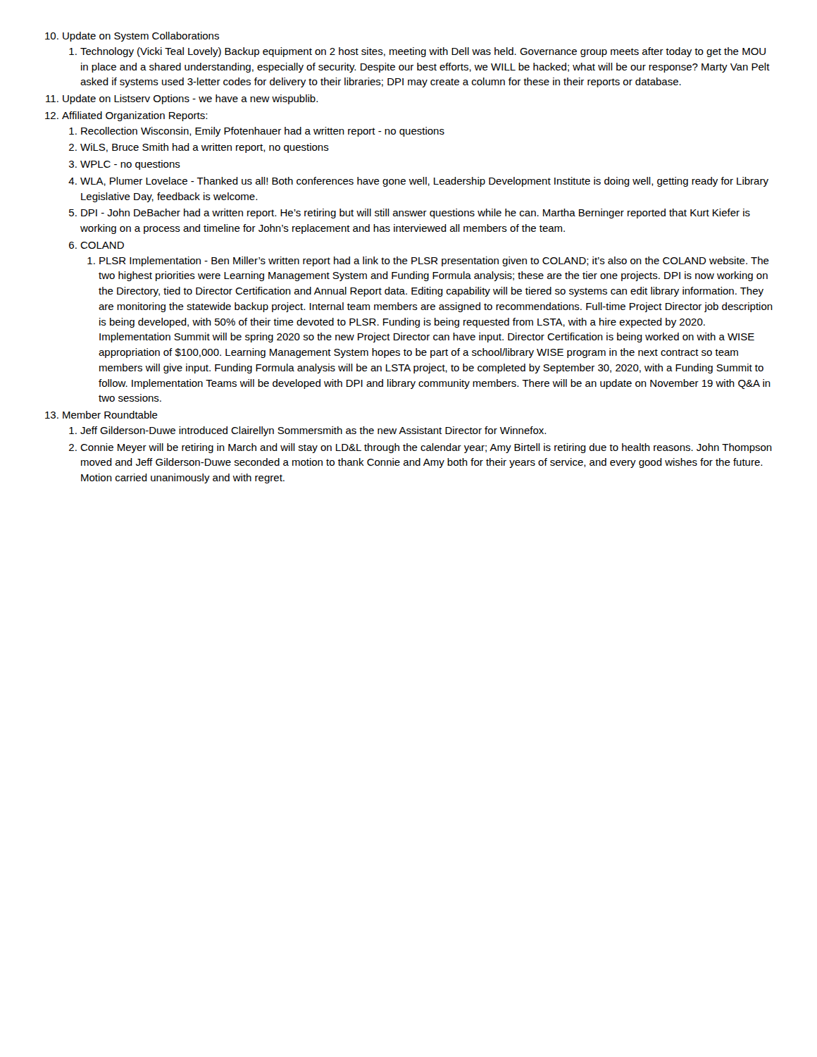Update on System Collaborations
Technology (Vicki Teal Lovely) Backup equipment on 2 host sites, meeting with Dell was held. Governance group meets after today to get the MOU in place and a shared understanding, especially of security. Despite our best efforts, we WILL be hacked; what will be our response? Marty Van Pelt asked if systems used 3-letter codes for delivery to their libraries; DPI may create a column for these in their reports or database.
Update on Listserv Options - we have a new wispublib.
Affiliated Organization Reports:
Recollection Wisconsin, Emily Pfotenhauer had a written report - no questions
WiLS, Bruce Smith had a written report, no questions
WPLC - no questions
WLA, Plumer Lovelace - Thanked us all! Both conferences have gone well, Leadership Development Institute is doing well, getting ready for Library Legislative Day, feedback is welcome.
DPI - John DeBacher had a written report. He’s retiring but will still answer questions while he can. Martha Berninger reported that Kurt Kiefer is working on a process and timeline for John’s replacement and has interviewed all members of the team.
COLAND
PLSR Implementation - Ben Miller’s written report had a link to the PLSR presentation given to COLAND; it’s also on the COLAND website. The two highest priorities were Learning Management System and Funding Formula analysis; these are the tier one projects. DPI is now working on the Directory, tied to Director Certification and Annual Report data. Editing capability will be tiered so systems can edit library information. They are monitoring the statewide backup project. Internal team members are assigned to recommendations. Full-time Project Director job description is being developed, with 50% of their time devoted to PLSR. Funding is being requested from LSTA, with a hire expected by 2020. Implementation Summit will be spring 2020 so the new Project Director can have input. Director Certification is being worked on with a WISE appropriation of $100,000. Learning Management System hopes to be part of a school/library WISE program in the next contract so team members will give input. Funding Formula analysis will be an LSTA project, to be completed by September 30, 2020, with a Funding Summit to follow. Implementation Teams will be developed with DPI and library community members. There will be an update on November 19 with Q&A in two sessions.
Member Roundtable
Jeff Gilderson-Duwe introduced Clairellyn Sommersmith as the new Assistant Director for Winnefox.
Connie Meyer will be retiring in March and will stay on LD&L through the calendar year; Amy Birtell is retiring due to health reasons. John Thompson moved and Jeff Gilderson-Duwe seconded a motion to thank Connie and Amy both for their years of service, and every good wishes for the future. Motion carried unanimously and with regret.